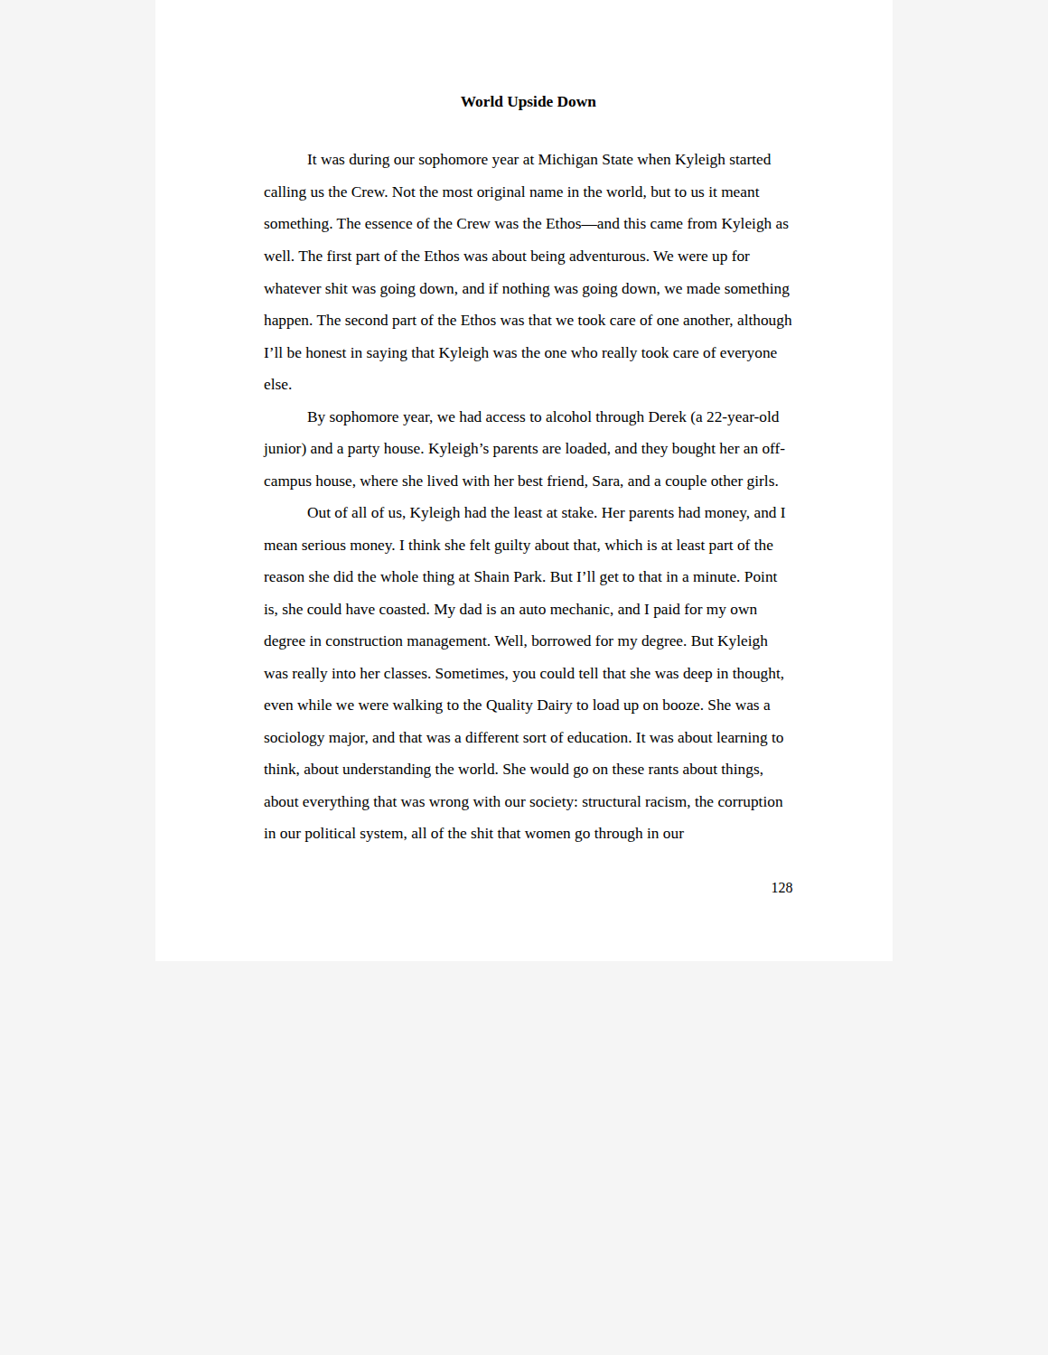World Upside Down
It was during our sophomore year at Michigan State when Kyleigh started calling us the Crew. Not the most original name in the world, but to us it meant something. The essence of the Crew was the Ethos—and this came from Kyleigh as well. The first part of the Ethos was about being adventurous. We were up for whatever shit was going down, and if nothing was going down, we made something happen. The second part of the Ethos was that we took care of one another, although I’ll be honest in saying that Kyleigh was the one who really took care of everyone else.
By sophomore year, we had access to alcohol through Derek (a 22-year-old junior) and a party house. Kyleigh’s parents are loaded, and they bought her an off-campus house, where she lived with her best friend, Sara, and a couple other girls.
Out of all of us, Kyleigh had the least at stake. Her parents had money, and I mean serious money. I think she felt guilty about that, which is at least part of the reason she did the whole thing at Shain Park. But I’ll get to that in a minute. Point is, she could have coasted. My dad is an auto mechanic, and I paid for my own degree in construction management. Well, borrowed for my degree. But Kyleigh was really into her classes. Sometimes, you could tell that she was deep in thought, even while we were walking to the Quality Dairy to load up on booze. She was a sociology major, and that was a different sort of education. It was about learning to think, about understanding the world. She would go on these rants about things, about everything that was wrong with our society: structural racism, the corruption in our political system, all of the shit that women go through in our
128